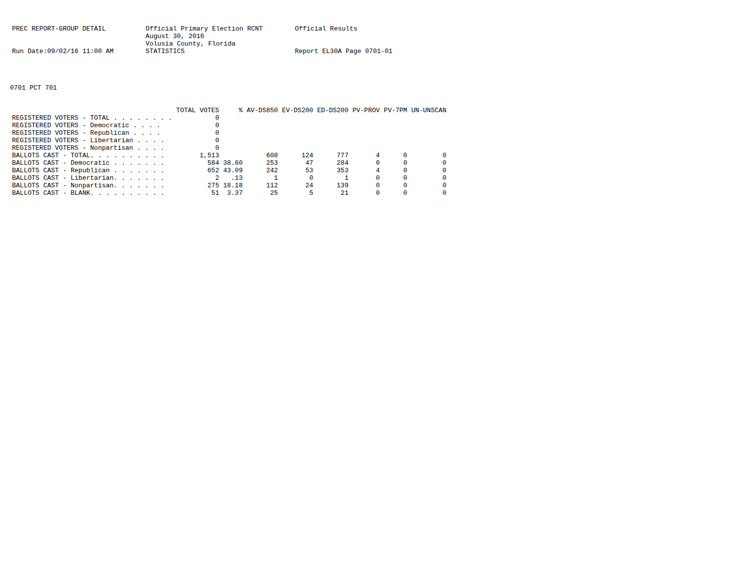| PREC REPORT-GROUP DETAIL | Official Primary Election RCNT | Official Results |
| | August 30, 2016 | |
| | Volusia County, Florida | |
| Run Date:09/02/16 11:00 AM | STATISTICS | Report EL30A Page 0701-01 |
0701 PCT 701
| | TOTAL VOTES | % | AV-DS850 | EV-DS200 | ED-DS200 | PV-PROV | PV-7PM | UN-UNSCAN |
| --- | --- | --- | --- | --- | --- | --- | --- | --- |
| REGISTERED VOTERS - TOTAL . . . . . . . . | 0 | | | | | | | |
| REGISTERED VOTERS - Democratic . . . . | 0 | | | | | | | |
| REGISTERED VOTERS - Republican . . . . | 0 | | | | | | | |
| REGISTERED VOTERS - Libertarian . . . . | 0 | | | | | | | |
| REGISTERED VOTERS - Nonpartisan . . . . | 0 | | | | | | | |
| BALLOTS CAST - TOTAL. . . . . . . . . . | 1,513 | | 608 | 124 | 777 | 4 | 0 | 0 |
| BALLOTS CAST - Democratic . . . . . . . | 584 | 38.60 | 253 | 47 | 284 | 0 | 0 | 0 |
| BALLOTS CAST - Republican . . . . . . . | 652 | 43.09 | 242 | 53 | 353 | 4 | 0 | 0 |
| BALLOTS CAST - Libertarian. . . . . . . | 2 | .13 | 1 | 0 | 1 | 0 | 0 | 0 |
| BALLOTS CAST - Nonpartisan. . . . . . . | 275 | 18.18 | 112 | 24 | 139 | 0 | 0 | 0 |
| BALLOTS CAST - BLANK. . . . . . . . . . | 51 | 3.37 | 25 | 5 | 21 | 0 | 0 | 0 |